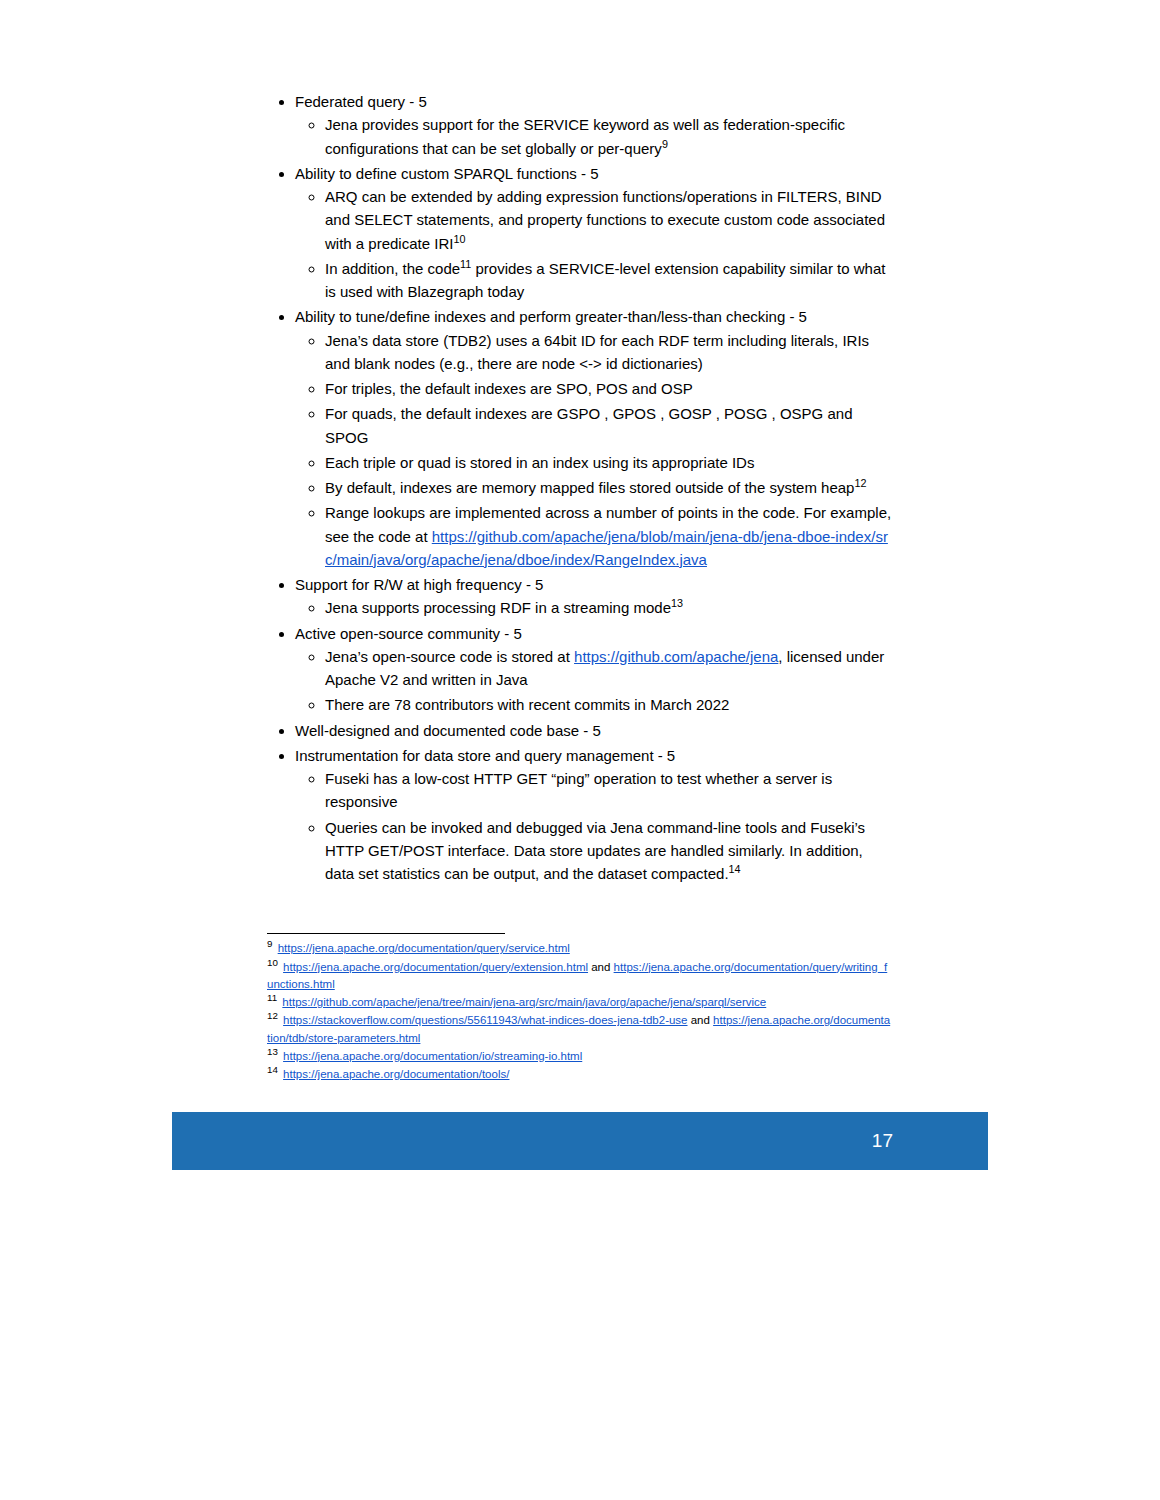Federated query - 5
Jena provides support for the SERVICE keyword as well as federation-specific configurations that can be set globally or per-query9
Ability to define custom SPARQL functions - 5
ARQ can be extended by adding expression functions/operations in FILTERS, BIND and SELECT statements, and property functions to execute custom code associated with a predicate IRI10
In addition, the code11 provides a SERVICE-level extension capability similar to what is used with Blazegraph today
Ability to tune/define indexes and perform greater-than/less-than checking - 5
Jena’s data store (TDB2) uses a 64bit ID for each RDF term including literals, IRIs and blank nodes (e.g., there are node <-> id dictionaries)
For triples, the default indexes are SPO, POS and OSP
For quads, the default indexes are GSPO , GPOS , GOSP , POSG , OSPG and SPOG
Each triple or quad is stored in an index using its appropriate IDs
By default, indexes are memory mapped files stored outside of the system heap12
Range lookups are implemented across a number of points in the code. For example, see the code at https://github.com/apache/jena/blob/main/jena-db/jena-dboe-index/src/main/java/org/apache/jena/dboe/index/RangeIndex.java
Support for R/W at high frequency - 5
Jena supports processing RDF in a streaming mode13
Active open-source community - 5
Jena’s open-source code is stored at https://github.com/apache/jena, licensed under Apache V2 and written in Java
There are 78 contributors with recent commits in March 2022
Well-designed and documented code base - 5
Instrumentation for data store and query management - 5
Fuseki has a low-cost HTTP GET “ping” operation to test whether a server is responsive
Queries can be invoked and debugged via Jena command-line tools and Fuseki’s HTTP GET/POST interface. Data store updates are handled similarly. In addition, data set statistics can be output, and the dataset compacted.14
9 https://jena.apache.org/documentation/query/service.html
10 https://jena.apache.org/documentation/query/extension.html and https://jena.apache.org/documentation/query/writing_functions.html
11 https://github.com/apache/jena/tree/main/jena-arq/src/main/java/org/apache/jena/sparql/service
12 https://stackoverflow.com/questions/55611943/what-indices-does-jena-tdb2-use and https://jena.apache.org/documentation/tdb/store-parameters.html
13 https://jena.apache.org/documentation/io/streaming-io.html
14 https://jena.apache.org/documentation/tools/
17